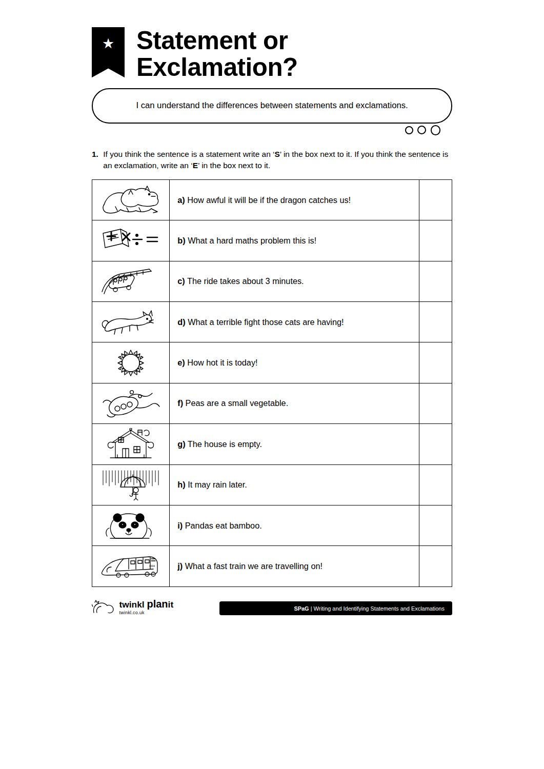★
Statement or Exclamation?
I can understand the differences between statements and exclamations.
1. If you think the sentence is a statement write an ‘S’ in the box next to it. If you think the sentence is an exclamation, write an ‘E’ in the box next to it.
| | a) How awful it will be if the dragon catches us! | |
| | b) What a hard maths problem this is! | |
| | c) The ride takes about 3 minutes. | |
| | d) What a terrible fight those cats are having! | |
| | e) How hot it is today! | |
| | f) Peas are a small vegetable. | |
| | g) The house is empty. | |
| | h) It may rain later. | |
| | i) Pandas eat bamboo. | |
| 0004 | j) What a fast train we are travelling on! | |
twinkl planit twinkl.co.uk
SPaG | Writing and Identifying Statements and Exclamations